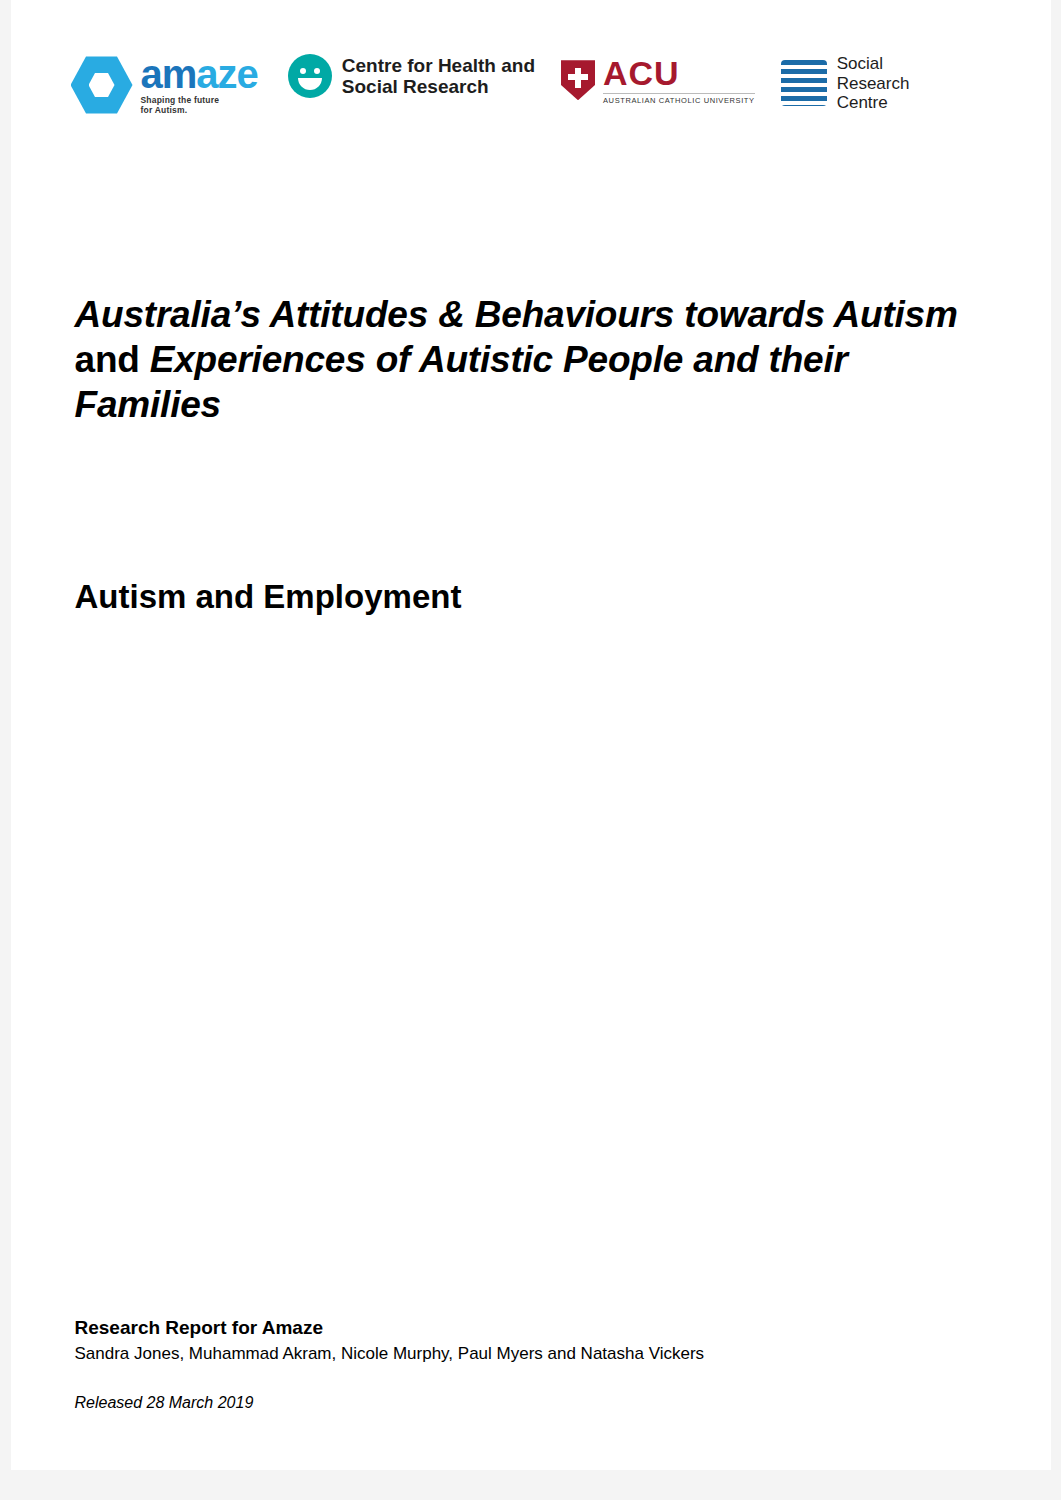am aze
Shaping the future
for Autism.
Centre for Health and
Social Research
ACU AUSTRALIAN CATHOLIC UNIVERSITY
Social
Research
Centre
Australia’s Attitudes & Behaviours towards Autism and Experiences of Autistic People and their Families
Autism and Employment
Research Report for Amaze
Sandra Jones, Muhammad Akram, Nicole Murphy, Paul Myers and Natasha Vickers
Released 28 March 2019